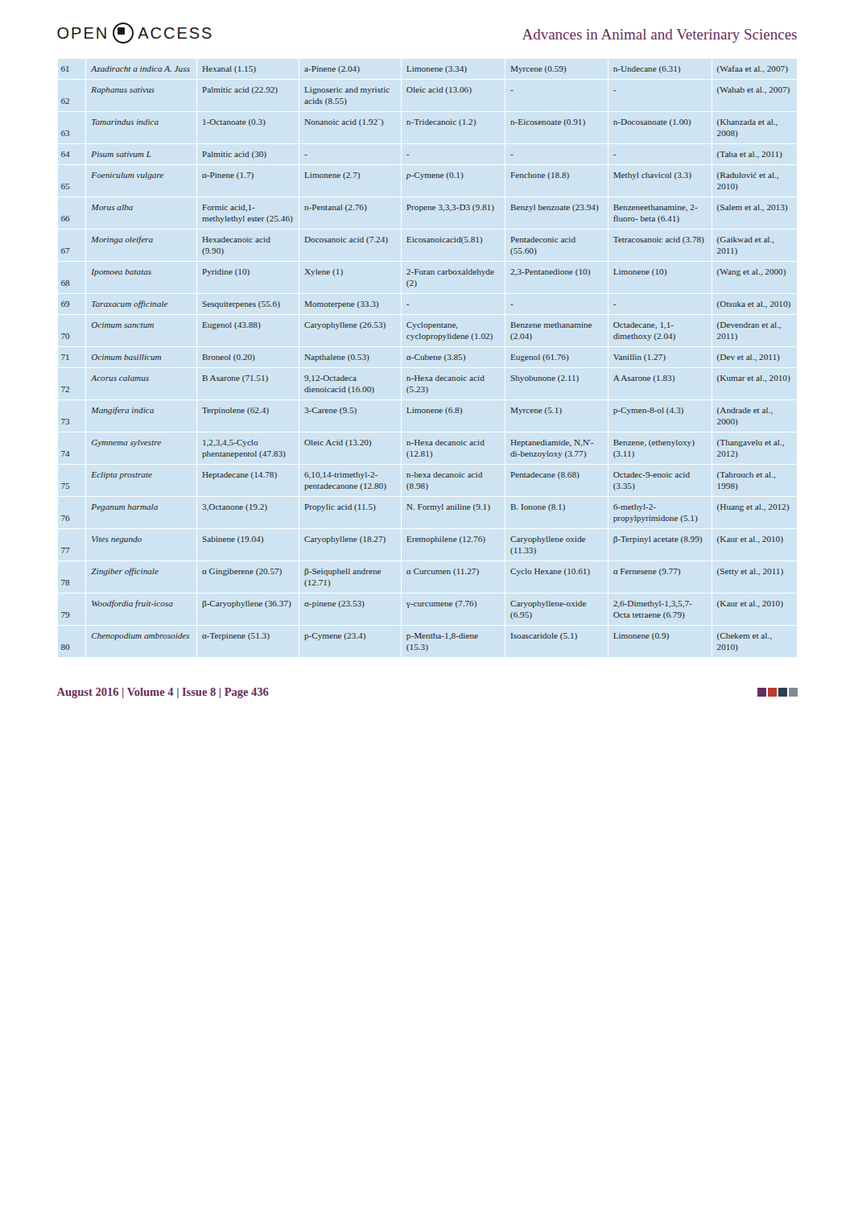OPEN ACCESS
Advances in Animal and Veterinary Sciences
| 61 | Azadiracht a indica A. Juss | Hexanal (1.15) | a-Pinene (2.04) | Limonene (3.34) | Myrcene (0.59) | n-Undecane (6.31) | (Wafaa et al., 2007) |
| 62 | Raphanus sativus | Palmitic acid (22.92) | Lignoseric and myristic acids (8.55) | Oleic acid (13.06) | - | - | (Wahab et al., 2007) |
| 63 | Tamarindus indica | 1-Octanoate (0.3) | Nonanoic acid (1.92`) | n-Tridecanoic (1.2) | n-Eicosenoate (0.91) | n-Docosanoate (1.00) | (Khanzada et al., 2008) |
| 64 | Pisum sativum L | Palmitic acid (30) | - | - | - | - | (Taha et al., 2011) |
| 65 | Foeniculum vulgare | α-Pinene (1.7) | Limonene (2.7) | p -Cymene (0.1) | Fenchone (18.8) | Methyl chavicol (3.3) | (Radulović et al., 2010) |
| 66 | Morus alba | Formic acid,1-methylethyl ester (25.46) | n-Pentanal (2.76) | Propene 3,3,3-D3 (9.81) | Benzyl benzoate (23.94) | Benzeneethanamine, 2-fluoro- beta (6.41) | (Salem et al., 2013) |
| 67 | Moringa oleifera | Hexadecanoic acid (9.90) | Docosanoic acid (7.24) | Eicosanoicacid(5.81) | Pentadeconic acid (55.60) | Tetracosanoic acid (3.78) | (Gaikwad et al., 2011) |
| 68 | Ipomoea batatas | Pyridine (10) | Xylene (1) | 2-Furan carboxaldehyde (2) | 2,3-Pentanedione (10) | Limonene (10) | (Wang et al., 2000) |
| 69 | Taraxacum officinale | Sesquiterpenes (55.6) | Momoterpene (33.3) | - | - | - | (Otsuka et al., 2010) |
| 70 | Ocimum sanctum | Eugenol (43.88) | Caryophyllene (26.53) | Cyclopentane, cyclopropylidene (1.02) | Benzene methanamine (2.04) | Octadecane, 1,1-dimethoxy (2.04) | (Devendran et al., 2011) |
| 71 | Ocimum basillicum | Broneol (0.20) | Napthalene (0.53) | α-Cubene (3.85) | Eugenol (61.76) | Vanillin (1.27) | (Dev et al., 2011) |
| 72 | Acorus calamus | B Asarone (71.51) | 9,12-Octadeca dienoicacid (16.00) | n-Hexa decanoic acid (5.23) | Shyobunone (2.11) | A Asarone (1.83) | (Kumar et al., 2010) |
| 73 | Mangifera indica | Terpinolene (62.4) | 3-Carene (9.5) | Limonene (6.8) | Myrcene (5.1) | p-Cymen-8-ol (4.3) | (Andrade et al., 2000) |
| 74 | Gymnema sylvestre | 1,2,3,4,5-Cyclo phentanepentol (47.83) | Oleic Acid (13.20) | n-Hexa decanoic acid (12.81) | Heptanediamide, N,N'-di-benzoyloxy (3.77) | Benzene, (ethenyloxy) (3.11) | (Thangavelu et al., 2012) |
| 75 | Eclipta prostrate | Heptadecane (14.78) | 6,10,14-trimethyl-2-pentadecanone (12.80) | n-hexa decanoic acid (8.98) | Pentadecane (8.68) | Octadec-9-enoic acid (3.35) | (Tahrouch et al., 1998) |
| 76 | Peganum harmala | 3,Octanone (19.2) | Propylic acid (11.5) | N. Formyl aniline (9.1) | B. Ionone (8.1) | 6-methyl-2-propylpyrimidone (5.1) | (Huang et al., 2012) |
| 77 | Vites negundo | Sabinene (19.04) | Caryophyllene (18.27) | Eremophilene (12.76) | Caryophyllene oxide (11.33) | β-Terpinyl acetate (8.99) | (Kaur et al., 2010) |
| 78 | Zingiber officinale | α Gingiberene (20.57) | β-Seiquphell andrene (12.71) | α Curcumen (11.27) | Cyclo Hexane (10.61) | α Fernesene (9.77) | (Setty et al., 2011) |
| 79 | Woodfordia fruit-icosa | β-Caryophyllene (36.37) | α-pinene (23.53) | γ-curcumene (7.76) | Caryophyllene-oxide (6.95) | 2,6-Dimethyl-1,3,5,7-Octa tetraene (6.79) | (Kaur et al., 2010) |
| 80 | Chenopodium ambrosoides | α-Terpinene (51.3) | p-Cymene (23.4) | p-Mentha-1,8-diene (15.3) | Isoascaridole (5.1) | Limonene (0.9) | (Chekem et al., 2010) |
August 2016 | Volume 4 | Issue 8 | Page 436